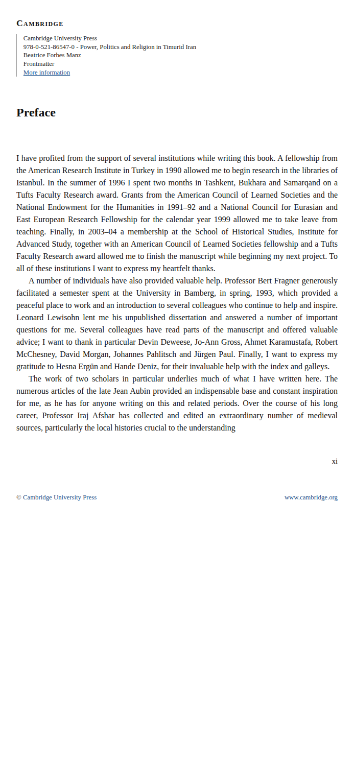Cambridge
Cambridge University Press
978-0-521-86547-0 - Power, Politics and Religion in Timurid Iran
Beatrice Forbes Manz
Frontmatter
More information
Preface
I have profited from the support of several institutions while writing this book. A fellowship from the American Research Institute in Turkey in 1990 allowed me to begin research in the libraries of Istanbul. In the summer of 1996 I spent two months in Tashkent, Bukhara and Samarqand on a Tufts Faculty Research award. Grants from the American Council of Learned Societies and the National Endowment for the Humanities in 1991–92 and a National Council for Eurasian and East European Research Fellowship for the calendar year 1999 allowed me to take leave from teaching. Finally, in 2003–04 a membership at the School of Historical Studies, Institute for Advanced Study, together with an American Council of Learned Societies fellowship and a Tufts Faculty Research award allowed me to finish the manuscript while beginning my next project. To all of these institutions I want to express my heartfelt thanks.
A number of individuals have also provided valuable help. Professor Bert Fragner generously facilitated a semester spent at the University in Bamberg, in spring, 1993, which provided a peaceful place to work and an introduction to several colleagues who continue to help and inspire. Leonard Lewisohn lent me his unpublished dissertation and answered a number of important questions for me. Several colleagues have read parts of the manuscript and offered valuable advice; I want to thank in particular Devin Deweese, Jo-Ann Gross, Ahmet Karamustafa, Robert McChesney, David Morgan, Johannes Pahlitsch and Jürgen Paul. Finally, I want to express my gratitude to Hesna Ergün and Hande Deniz, for their invaluable help with the index and galleys.
The work of two scholars in particular underlies much of what I have written here. The numerous articles of the late Jean Aubin provided an indispensable base and constant inspiration for me, as he has for anyone writing on this and related periods. Over the course of his long career, Professor Iraj Afshar has collected and edited an extraordinary number of medieval sources, particularly the local histories crucial to the understanding
xi
© Cambridge University Press www.cambridge.org